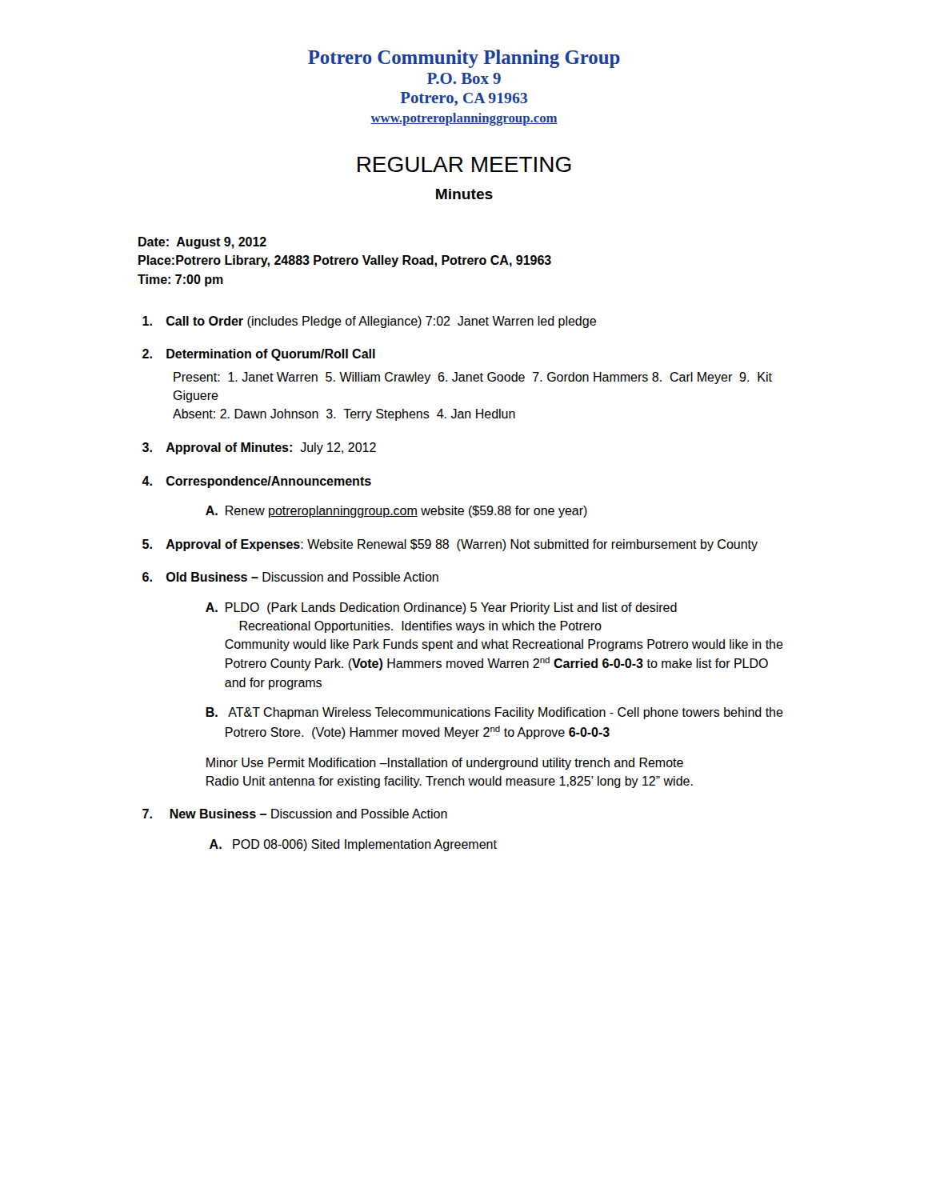Potrero Community Planning Group
P.O. Box 9
Potrero, CA 91963
www.potreroplanninggroup.com
REGULAR MEETING
Minutes
Date: August 9, 2012
Place:Potrero Library, 24883 Potrero Valley Road, Potrero CA, 91963
Time: 7:00 pm
Call to Order (includes Pledge of Allegiance) 7:02 Janet Warren led pledge
Determination of Quorum/Roll Call
Present: 1. Janet Warren 5. William Crawley 6. Janet Goode 7. Gordon Hammers 8. Carl Meyer 9. Kit Giguere
Absent: 2. Dawn Johnson 3. Terry Stephens 4. Jan Hedlun
Approval of Minutes: July 12, 2012
Correspondence/Announcements
A.
Renew potreroplanninggroup.com website ($59.88 for one year)
Approval of Expenses: Website Renewal $59 88 (Warren) Not submitted for reimbursement by County
Old Business – Discussion and Possible Action
A.
PLDO (Park Lands Dedication Ordinance) 5 Year Priority List and list of desired
Recreational Opportunities. Identifies ways in which the Potrero
Community would like Park Funds spent and what Recreational Programs Potrero would like in the Potrero County Park. (Vote) Hammers moved Warren 2nd Carried 6-0-0-3 to make list for PLDO and for programs
B.
AT&T Chapman Wireless Telecommunications Facility Modification - Cell phone towers behind the Potrero Store. (Vote) Hammer moved Meyer 2nd to Approve 6-0-0-3
Minor Use Permit Modification –Installation of underground utility trench and Remote
Radio Unit antenna for existing facility. Trench would measure 1,825’ long by 12” wide.
New Business – Discussion and Possible Action
A.
POD 08-006) Sited Implementation Agreement